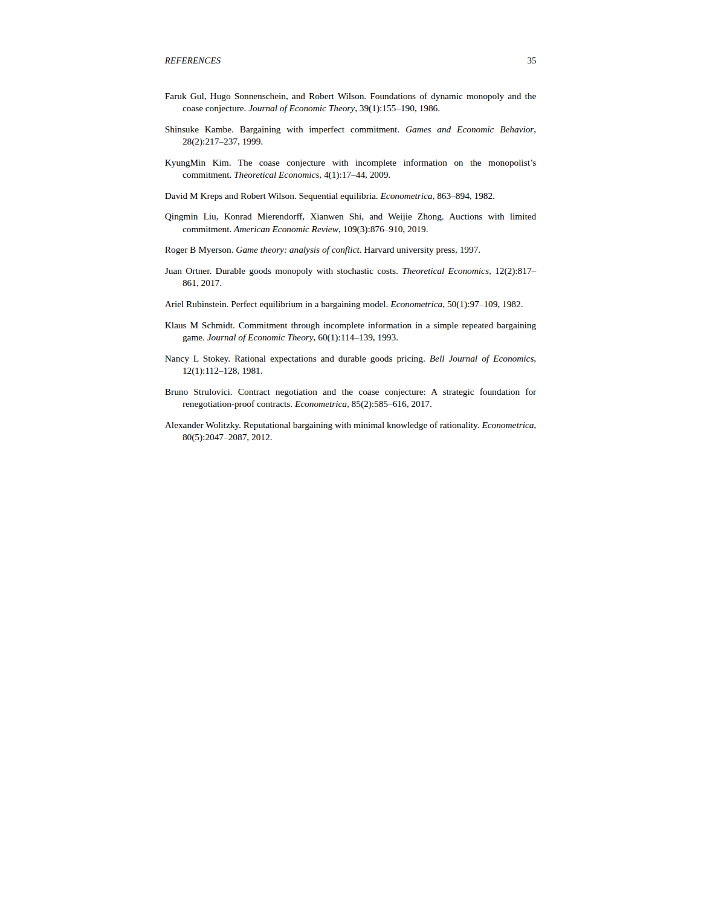REFERENCES 35
Faruk Gul, Hugo Sonnenschein, and Robert Wilson. Foundations of dynamic monopoly and the coase conjecture. Journal of Economic Theory, 39(1):155–190, 1986.
Shinsuke Kambe. Bargaining with imperfect commitment. Games and Economic Behavior, 28(2):217–237, 1999.
KyungMin Kim. The coase conjecture with incomplete information on the monopolist’s commitment. Theoretical Economics, 4(1):17–44, 2009.
David M Kreps and Robert Wilson. Sequential equilibria. Econometrica, 863–894, 1982.
Qingmin Liu, Konrad Mierendorff, Xianwen Shi, and Weijie Zhong. Auctions with limited commitment. American Economic Review, 109(3):876–910, 2019.
Roger B Myerson. Game theory: analysis of conflict. Harvard university press, 1997.
Juan Ortner. Durable goods monopoly with stochastic costs. Theoretical Economics, 12(2):817–861, 2017.
Ariel Rubinstein. Perfect equilibrium in a bargaining model. Econometrica, 50(1):97–109, 1982.
Klaus M Schmidt. Commitment through incomplete information in a simple repeated bargaining game. Journal of Economic Theory, 60(1):114–139, 1993.
Nancy L Stokey. Rational expectations and durable goods pricing. Bell Journal of Economics, 12(1):112–128, 1981.
Bruno Strulovici. Contract negotiation and the coase conjecture: A strategic foundation for renegotiation-proof contracts. Econometrica, 85(2):585–616, 2017.
Alexander Wolitzky. Reputational bargaining with minimal knowledge of rationality. Econometrica, 80(5):2047–2087, 2012.